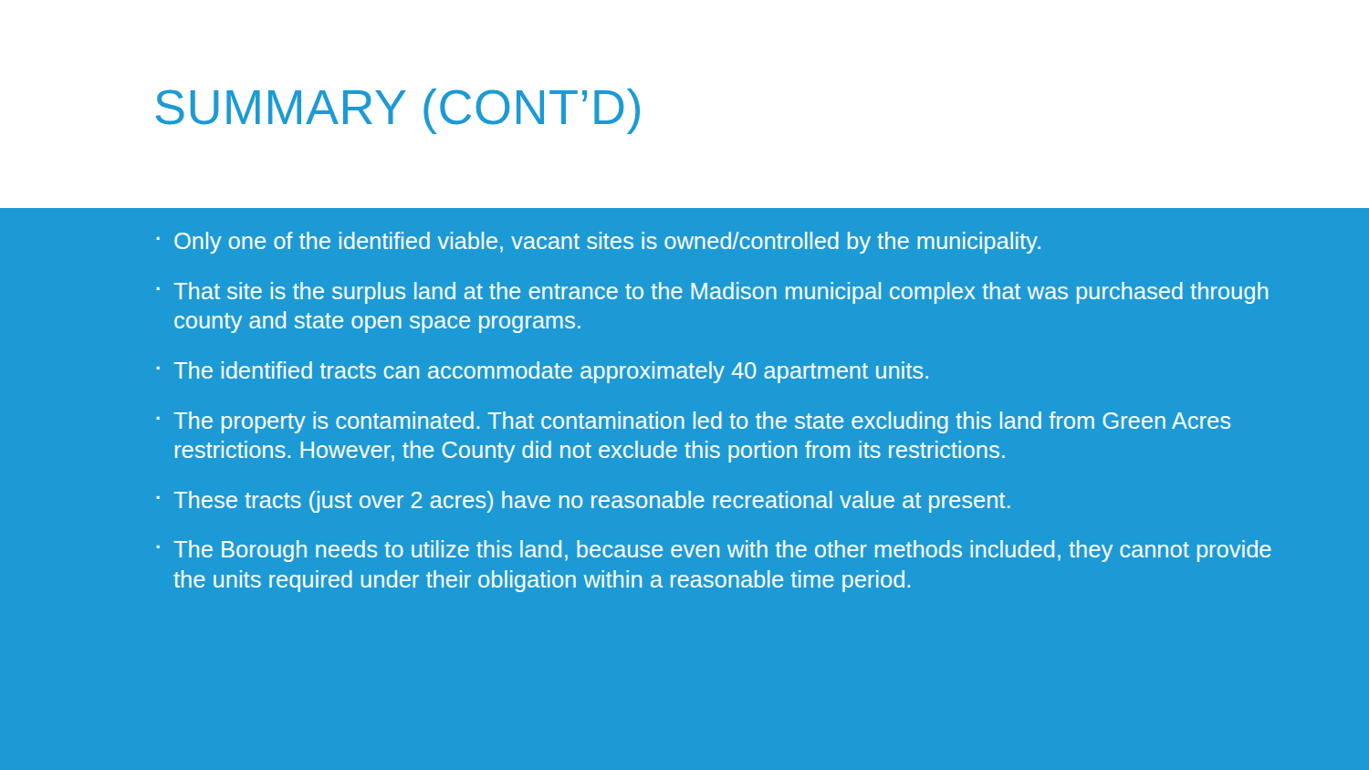SUMMARY (CONT’D)
Only one of the identified viable, vacant sites is owned/controlled by the municipality.
That site is the surplus land at the entrance to the Madison municipal complex that was purchased through county and state open space programs.
The identified tracts can accommodate approximately 40 apartment units.
The property is contaminated. That contamination led to the state excluding this land from Green Acres restrictions. However, the County did not exclude this portion from its restrictions.
These tracts (just over 2 acres) have no reasonable recreational value at present.
The Borough needs to utilize this land, because even with the other methods included, they cannot provide the units required under their obligation within a reasonable time period.